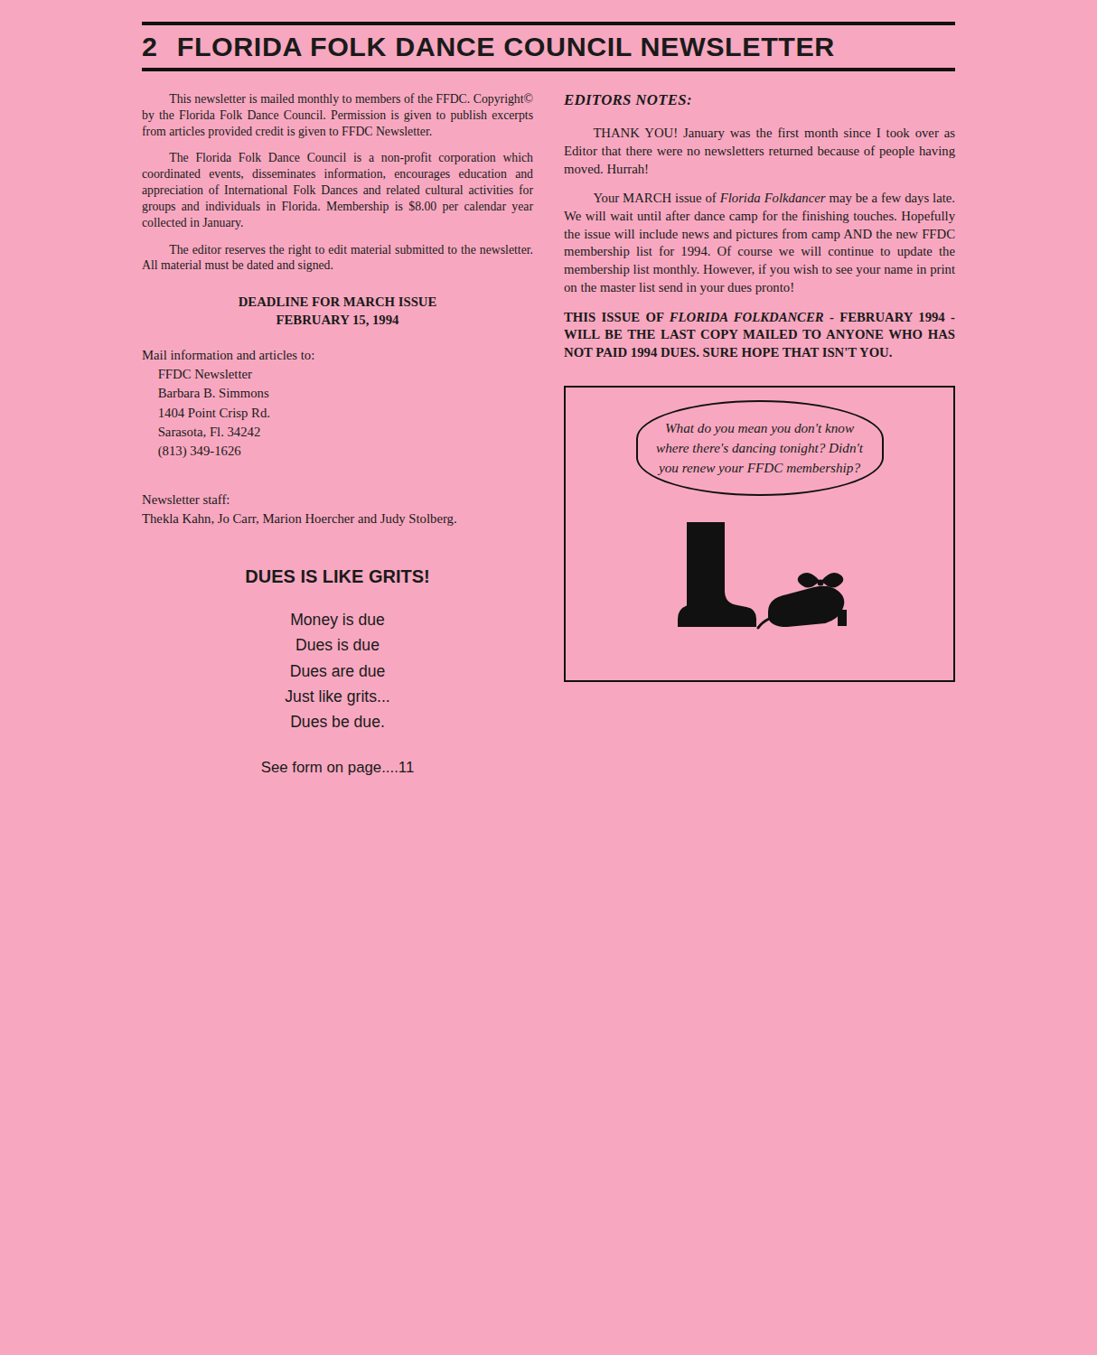2 Florida Folk Dance Council Newsletter
This newsletter is mailed monthly to members of the FFDC. Copyright© by the Florida Folk Dance Council. Permission is given to publish excerpts from articles provided credit is given to FFDC Newsletter.
The Florida Folk Dance Council is a non-profit corporation which coordinated events, disseminates information, encourages education and appreciation of International Folk Dances and related cultural activities for groups and individuals in Florida. Membership is $8.00 per calendar year collected in January.
The editor reserves the right to edit material submitted to the newsletter. All material must be dated and signed.
DEADLINE FOR MARCH ISSUE
FEBRUARY 15, 1994
Mail information and articles to:
FFDC Newsletter
Barbara B. Simmons
1404 Point Crisp Rd.
Sarasota, Fl. 34242
(813) 349-1626
Newsletter staff: Thekla Kahn, Jo Carr, Marion Hoercher and Judy Stolberg.
DUES IS LIKE GRITS!
Money is due
Dues is due
Dues are due
Just like grits...
Dues be due.
See form on page....11
EDITORS NOTES:
THANK YOU! January was the first month since I took over as Editor that there were no newsletters returned because of people having moved. Hurrah!
Your MARCH issue of Florida Folkdancer may be a few days late. We will wait until after dance camp for the finishing touches. Hopefully the issue will include news and pictures from camp AND the new FFDC membership list for 1994. Of course we will continue to update the membership list monthly. However, if you wish to see your name in print on the master list send in your dues pronto!
THIS ISSUE OF FLORIDA FOLKDANCER - FEBRUARY 1994 - WILL BE THE LAST COPY MAILED TO ANYONE WHO HAS NOT PAID 1994 DUES. SURE HOPE THAT ISN'T YOU.
What do you mean you don't know where there's dancing tonight? Didn't you renew your FFDC membership?